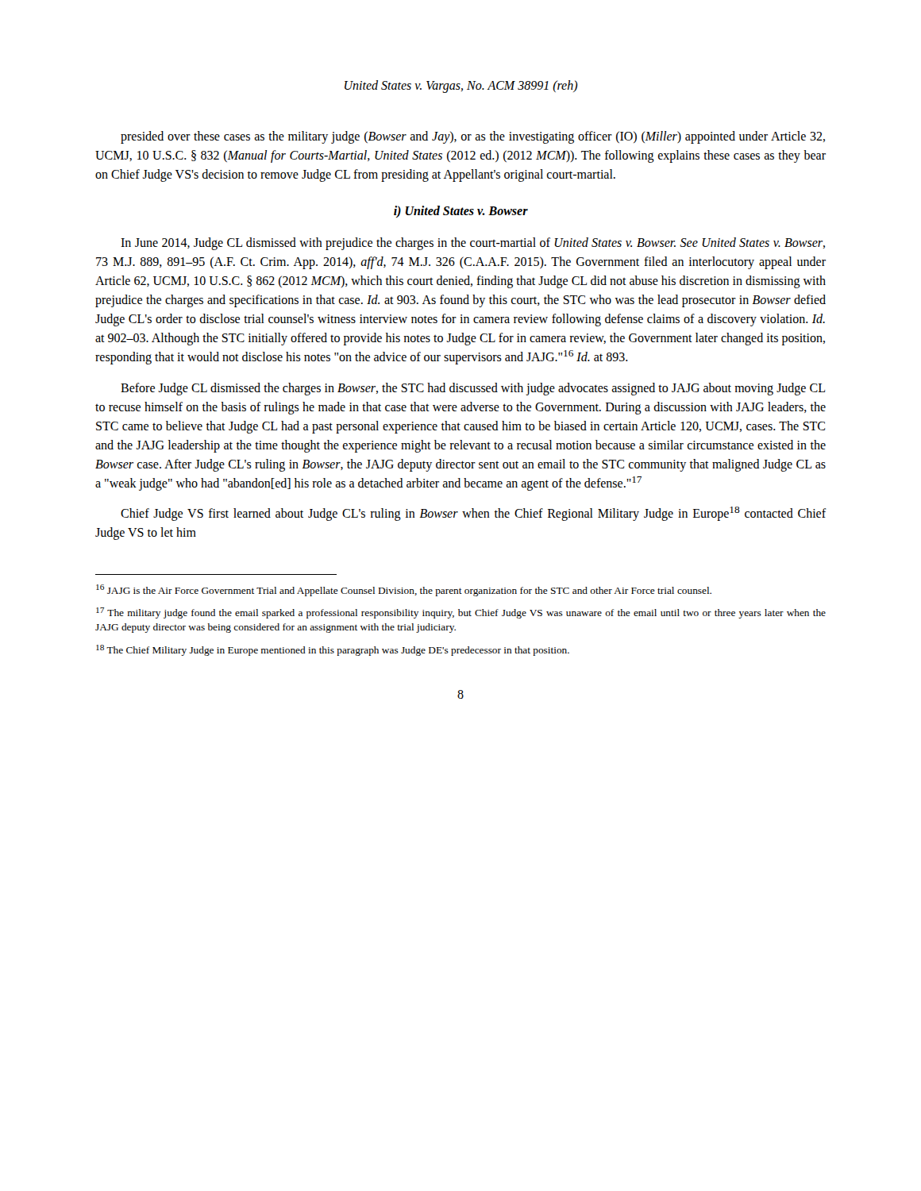United States v. Vargas, No. ACM 38991 (reh)
presided over these cases as the military judge (Bowser and Jay), or as the investigating officer (IO) (Miller) appointed under Article 32, UCMJ, 10 U.S.C. § 832 (Manual for Courts-Martial, United States (2012 ed.) (2012 MCM)). The following explains these cases as they bear on Chief Judge VS's decision to remove Judge CL from presiding at Appellant's original court-martial.
i) United States v. Bowser
In June 2014, Judge CL dismissed with prejudice the charges in the court-martial of United States v. Bowser. See United States v. Bowser, 73 M.J. 889, 891–95 (A.F. Ct. Crim. App. 2014), aff'd, 74 M.J. 326 (C.A.A.F. 2015). The Government filed an interlocutory appeal under Article 62, UCMJ, 10 U.S.C. § 862 (2012 MCM), which this court denied, finding that Judge CL did not abuse his discretion in dismissing with prejudice the charges and specifications in that case. Id. at 903. As found by this court, the STC who was the lead prosecutor in Bowser defied Judge CL's order to disclose trial counsel's witness interview notes for in camera review following defense claims of a discovery violation. Id. at 902–03. Although the STC initially offered to provide his notes to Judge CL for in camera review, the Government later changed its position, responding that it would not disclose his notes "on the advice of our supervisors and JAJG."16 Id. at 893.
Before Judge CL dismissed the charges in Bowser, the STC had discussed with judge advocates assigned to JAJG about moving Judge CL to recuse himself on the basis of rulings he made in that case that were adverse to the Government. During a discussion with JAJG leaders, the STC came to believe that Judge CL had a past personal experience that caused him to be biased in certain Article 120, UCMJ, cases. The STC and the JAJG leadership at the time thought the experience might be relevant to a recusal motion because a similar circumstance existed in the Bowser case. After Judge CL's ruling in Bowser, the JAJG deputy director sent out an email to the STC community that maligned Judge CL as a "weak judge" who had "abandon[ed] his role as a detached arbiter and became an agent of the defense."17
Chief Judge VS first learned about Judge CL's ruling in Bowser when the Chief Regional Military Judge in Europe18 contacted Chief Judge VS to let him
16 JAJG is the Air Force Government Trial and Appellate Counsel Division, the parent organization for the STC and other Air Force trial counsel.
17 The military judge found the email sparked a professional responsibility inquiry, but Chief Judge VS was unaware of the email until two or three years later when the JAJG deputy director was being considered for an assignment with the trial judiciary.
18 The Chief Military Judge in Europe mentioned in this paragraph was Judge DE's predecessor in that position.
8